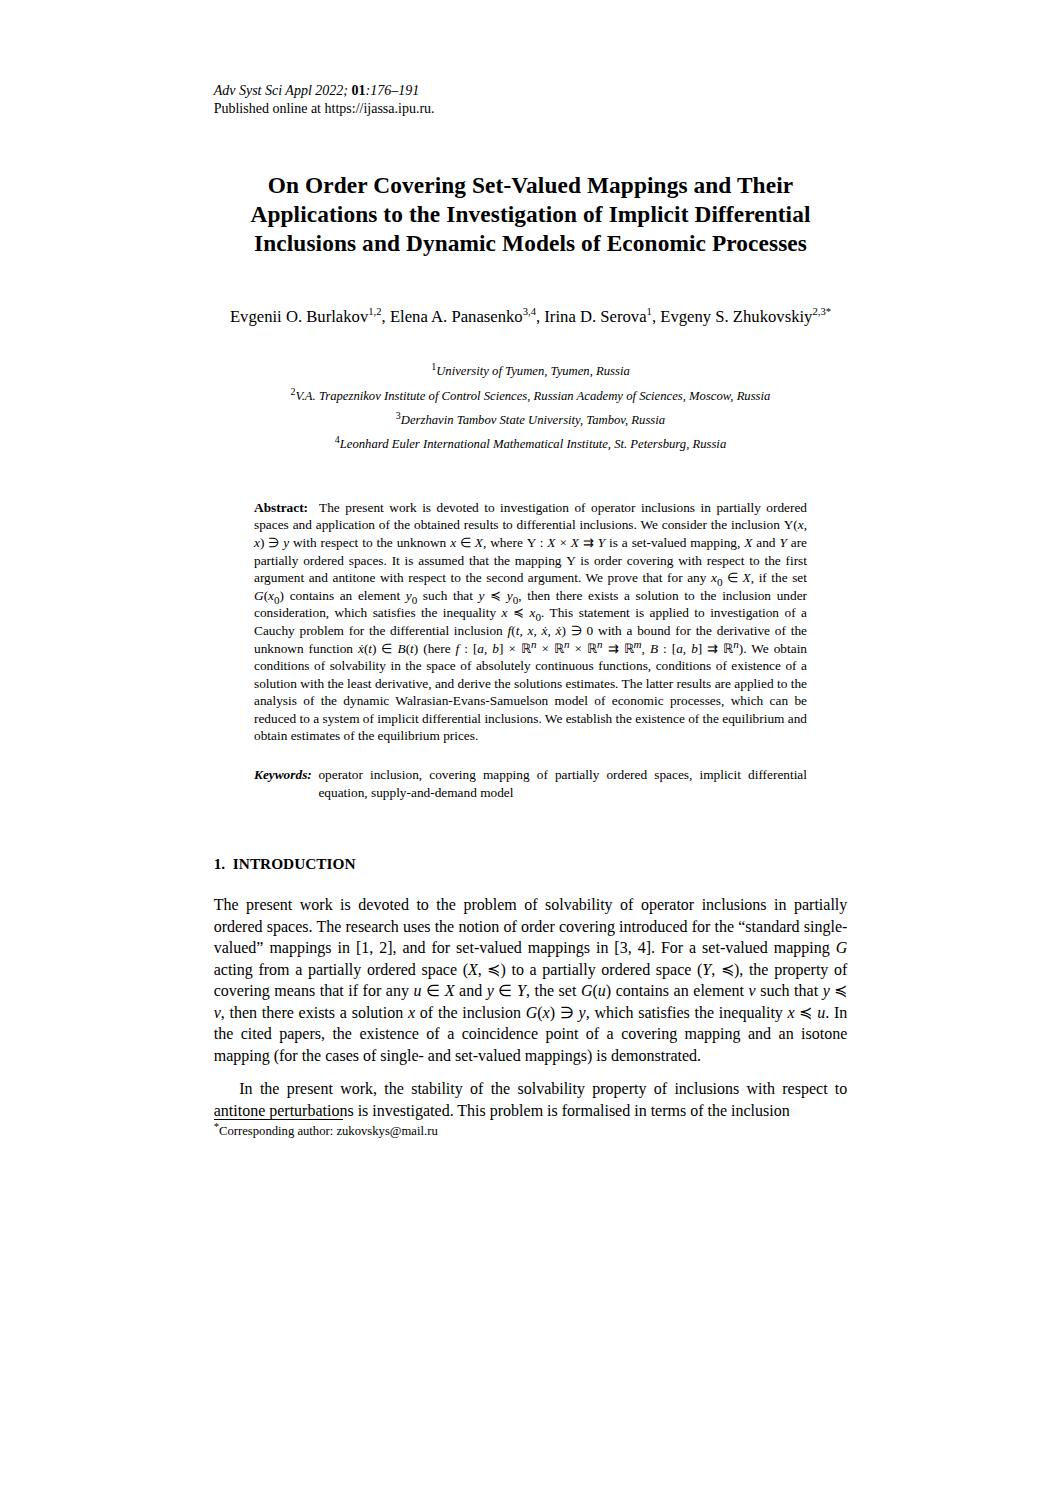Adv Syst Sci Appl 2022; 01:176–191
Published online at https://ijassa.ipu.ru.
On Order Covering Set-Valued Mappings and Their
Applications to the Investigation of Implicit Differential
Inclusions and Dynamic Models of Economic Processes
Evgenii O. Burlakov1,2, Elena A. Panasenko3,4, Irina D. Serova1, Evgeny S. Zhukovskiy2,3*
1University of Tyumen, Tyumen, Russia
2V.A. Trapeznikov Institute of Control Sciences, Russian Academy of Sciences, Moscow, Russia
3Derzhavin Tambov State University, Tambov, Russia
4Leonhard Euler International Mathematical Institute, St. Petersburg, Russia
Abstract: The present work is devoted to investigation of operator inclusions in partially ordered spaces and application of the obtained results to differential inclusions. We consider the inclusion Υ(x, x) ∋ y with respect to the unknown x ∈ X, where Υ : X × X ⇉ Y is a set-valued mapping, X and Y are partially ordered spaces. It is assumed that the mapping Υ is order covering with respect to the first argument and antitone with respect to the second argument. We prove that for any x0 ∈ X, if the set G(x0) contains an element y0 such that y ≼ y0, then there exists a solution to the inclusion under consideration, which satisfies the inequality x ≼ x0. This statement is applied to investigation of a Cauchy problem for the differential inclusion f(t, x, ẋ, ẋ) ∋ 0 with a bound for the derivative of the unknown function ẋ(t) ∈ B(t) (here f : [a, b] × ℝn × ℝn × ℝn ⇉ ℝm, B : [a, b] ⇉ ℝn). We obtain conditions of solvability in the space of absolutely continuous functions, conditions of existence of a solution with the least derivative, and derive the solutions estimates. The latter results are applied to the analysis of the dynamic Walrasian-Evans-Samuelson model of economic processes, which can be reduced to a system of implicit differential inclusions. We establish the existence of the equilibrium and obtain estimates of the equilibrium prices.
Keywords: operator inclusion, covering mapping of partially ordered spaces, implicit differential equation, supply-and-demand model
1. INTRODUCTION
The present work is devoted to the problem of solvability of operator inclusions in partially ordered spaces. The research uses the notion of order covering introduced for the “standard single-valued” mappings in [1, 2], and for set-valued mappings in [3, 4]. For a set-valued mapping G acting from a partially ordered space (X, ≼) to a partially ordered space (Y, ≼), the property of covering means that if for any u ∈ X and y ∈ Y, the set G(u) contains an element v such that y ≼ v, then there exists a solution x of the inclusion G(x) ∋ y, which satisfies the inequality x ≼ u. In the cited papers, the existence of a coincidence point of a covering mapping and an isotone mapping (for the cases of single- and set-valued mappings) is demonstrated.
In the present work, the stability of the solvability property of inclusions with respect to antitone perturbations is investigated. This problem is formalised in terms of the inclusion
*Corresponding author: zukovskys@mail.ru